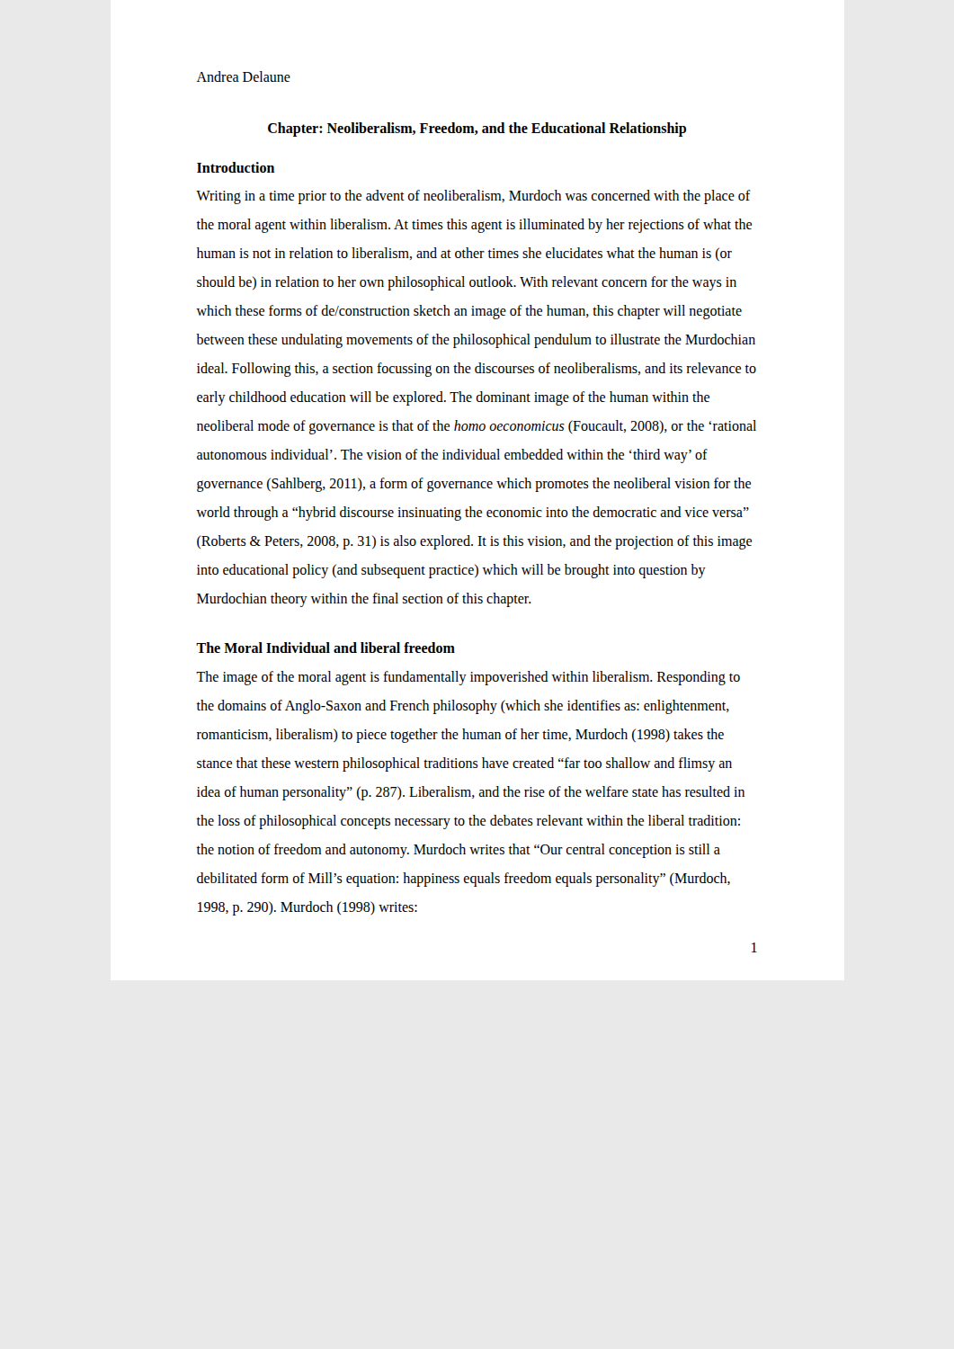Andrea Delaune
Chapter: Neoliberalism, Freedom, and the Educational Relationship
Introduction
Writing in a time prior to the advent of neoliberalism, Murdoch was concerned with the place of the moral agent within liberalism. At times this agent is illuminated by her rejections of what the human is not in relation to liberalism, and at other times she elucidates what the human is (or should be) in relation to her own philosophical outlook. With relevant concern for the ways in which these forms of de/construction sketch an image of the human, this chapter will negotiate between these undulating movements of the philosophical pendulum to illustrate the Murdochian ideal. Following this, a section focussing on the discourses of neoliberalisms, and its relevance to early childhood education will be explored. The dominant image of the human within the neoliberal mode of governance is that of the homo oeconomicus (Foucault, 2008), or the ‘rational autonomous individual’. The vision of the individual embedded within the ‘third way’ of governance (Sahlberg, 2011), a form of governance which promotes the neoliberal vision for the world through a “hybrid discourse insinuating the economic into the democratic and vice versa” (Roberts & Peters, 2008, p. 31) is also explored. It is this vision, and the projection of this image into educational policy (and subsequent practice) which will be brought into question by Murdochian theory within the final section of this chapter.
The Moral Individual and liberal freedom
The image of the moral agent is fundamentally impoverished within liberalism. Responding to the domains of Anglo-Saxon and French philosophy (which she identifies as: enlightenment, romanticism, liberalism) to piece together the human of her time, Murdoch (1998) takes the stance that these western philosophical traditions have created “far too shallow and flimsy an idea of human personality” (p. 287). Liberalism, and the rise of the welfare state has resulted in the loss of philosophical concepts necessary to the debates relevant within the liberal tradition: the notion of freedom and autonomy. Murdoch writes that “Our central conception is still a debilitated form of Mill’s equation: happiness equals freedom equals personality” (Murdoch, 1998, p. 290). Murdoch (1998) writes:
1